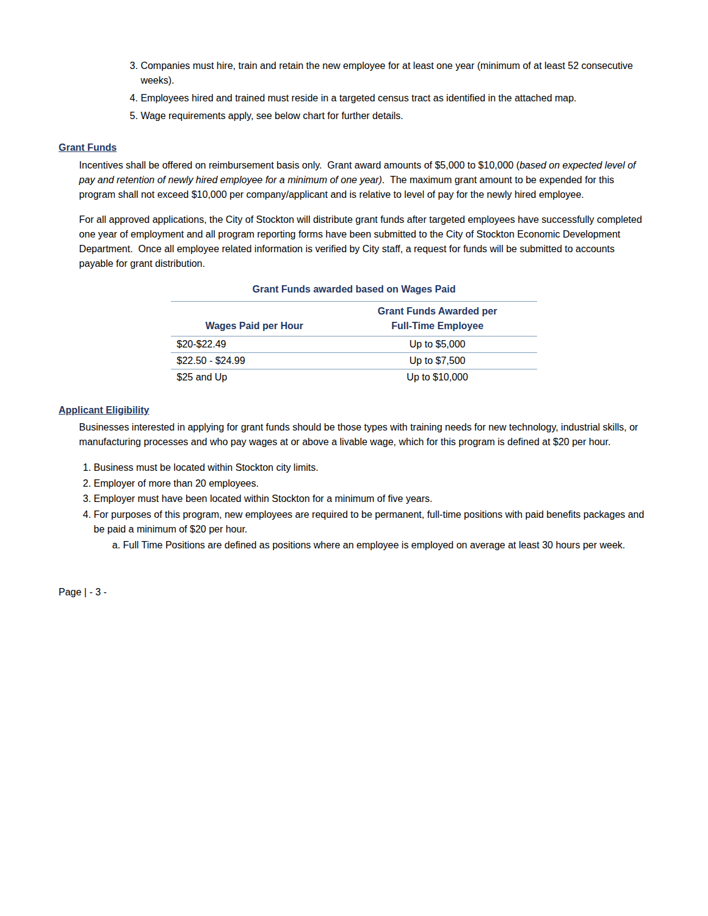Companies must hire, train and retain the new employee for at least one year (minimum of at least 52 consecutive weeks).
Employees hired and trained must reside in a targeted census tract as identified in the attached map.
Wage requirements apply, see below chart for further details.
Grant Funds
Incentives shall be offered on reimbursement basis only. Grant award amounts of $5,000 to $10,000 (based on expected level of pay and retention of newly hired employee for a minimum of one year). The maximum grant amount to be expended for this program shall not exceed $10,000 per company/applicant and is relative to level of pay for the newly hired employee.
For all approved applications, the City of Stockton will distribute grant funds after targeted employees have successfully completed one year of employment and all program reporting forms have been submitted to the City of Stockton Economic Development Department. Once all employee related information is verified by City staff, a request for funds will be submitted to accounts payable for grant distribution.
Grant Funds awarded based on Wages Paid
| Wages Paid per Hour | Grant Funds Awarded per Full-Time Employee |
| --- | --- |
| $20-$22.49 | Up to $5,000 |
| $22.50 - $24.99 | Up to $7,500 |
| $25 and Up | Up to $10,000 |
Applicant Eligibility
Businesses interested in applying for grant funds should be those types with training needs for new technology, industrial skills, or manufacturing processes and who pay wages at or above a livable wage, which for this program is defined at $20 per hour.
Business must be located within Stockton city limits.
Employer of more than 20 employees.
Employer must have been located within Stockton for a minimum of five years.
For purposes of this program, new employees are required to be permanent, full-time positions with paid benefits packages and be paid a minimum of $20 per hour.
Full Time Positions are defined as positions where an employee is employed on average at least 30 hours per week.
Page | - 3 -